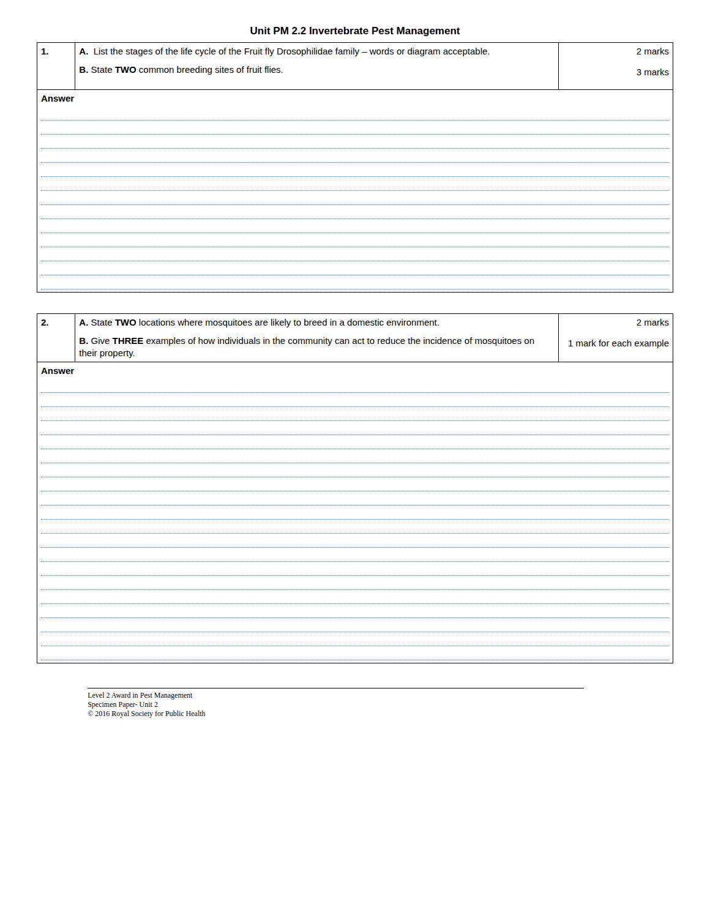Unit PM 2.2 Invertebrate Pest Management
| 1. | A. List the stages of the life cycle of the Fruit fly Drosophilidae family – words or diagram acceptable. B. State TWO common breeding sites of fruit flies. | 2 marks 3 marks |
| Answer |
| 2. | A. State TWO locations where mosquitoes are likely to breed in a domestic environment. B. Give THREE examples of how individuals in the community can act to reduce the incidence of mosquitoes on their property. | 2 marks 1 mark for each example |
| Answer |
Level 2 Award in Pest Management
Specimen Paper- Unit 2
© 2016 Royal Society for Public Health